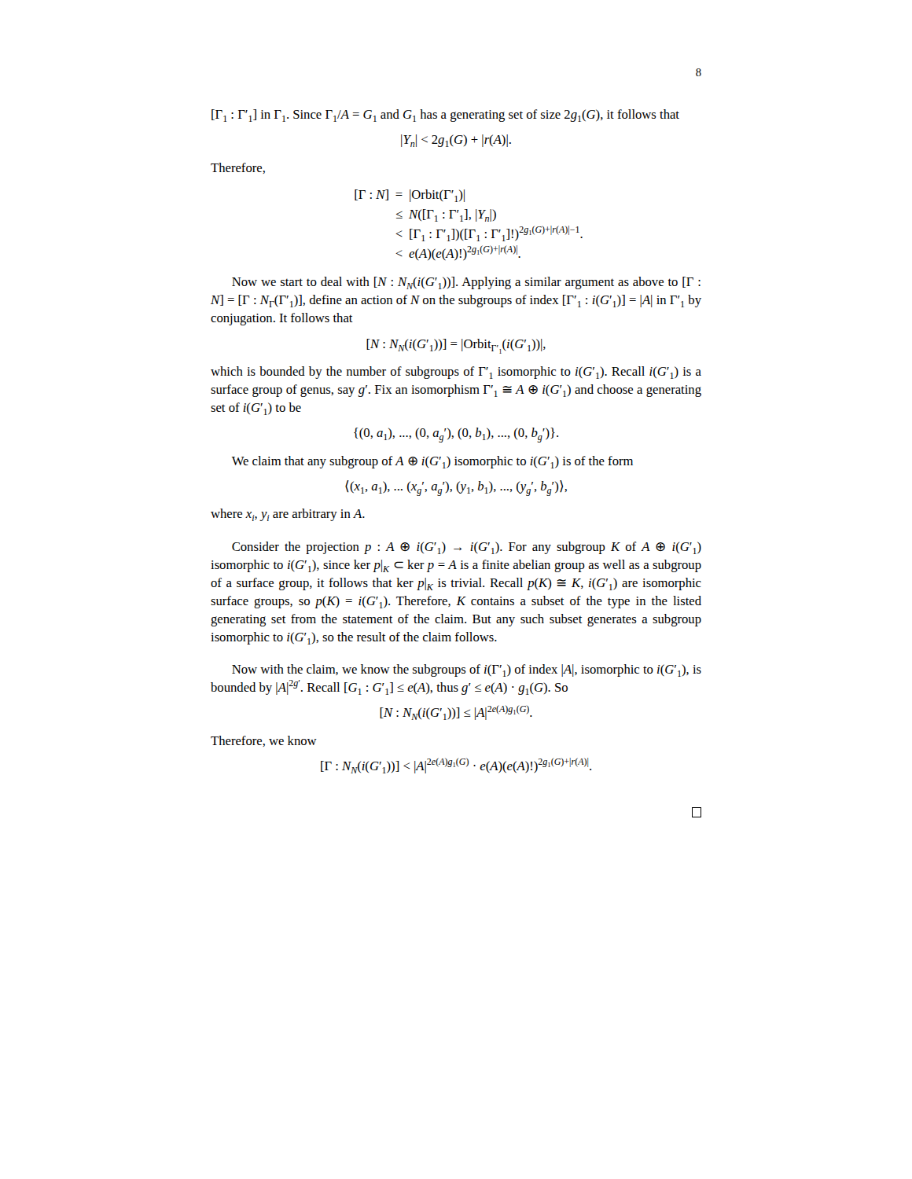8
[Γ1 : Γ′1] in Γ1. Since Γ1/A = G1 and G1 has a generating set of size 2g1(G), it follows that
|Yn| < 2g1(G) + |r(A)|.
Therefore,
[Γ : N]=|Orbit(Γ′1)|
≤N([Γ1 : Γ′1], |Yn|)
<[Γ1 : Γ′1])([Γ1 : Γ′1]!)2g1(G)+|r(A)|−1.
<e(A)(e(A)!)2g1(G)+|r(A)|.
Now we start to deal with [N : NN(i(G′1))]. Applying a similar argument as above to [Γ : N] = [Γ : NΓ(Γ′1)], define an action of N on the subgroups of index [Γ′1 : i(G′1)] = |A| in Γ′1 by conjugation. It follows that
[N : NN(i(G′1))] = |OrbitΓ′1(i(G′1))|,
which is bounded by the number of subgroups of Γ′1 isomorphic to i(G′1). Recall i(G′1) is a surface group of genus, say g′. Fix an isomorphism Γ′1 ≅ A ⊕ i(G′1) and choose a generating set of i(G′1) to be
{(0, a1), ..., (0, ag′), (0, b1), ..., (0, bg′)}.
We claim that any subgroup of A ⊕ i(G′1) isomorphic to i(G′1) is of the form
⟨(x1, a1), ... (xg′, ag′), (y1, b1), ..., (yg′, bg′)⟩,
where xi, yi are arbitrary in A.
Consider the projection p : A ⊕ i(G′1) → i(G′1). For any subgroup K of A ⊕ i(G′1) isomorphic to i(G′1), since ker p|K ⊂ ker p = A is a finite abelian group as well as a subgroup of a surface group, it follows that ker p|K is trivial. Recall p(K) ≅ K, i(G′1) are isomorphic surface groups, so p(K) = i(G′1). Therefore, K contains a subset of the type in the listed generating set from the statement of the claim. But any such subset generates a subgroup isomorphic to i(G′1), so the result of the claim follows.
Now with the claim, we know the subgroups of i(Γ′1) of index |A|, isomorphic to i(G′1), is bounded by |A|2g′. Recall [G1 : G′1] ≤ e(A), thus g′ ≤ e(A) · g1(G). So
[N : NN(i(G′1))] ≤ |A|2e(A)g1(G).
Therefore, we know
[Γ : NN(i(G′1))] < |A|2e(A)g1(G) · e(A)(e(A)!)2g1(G)+|r(A)|.